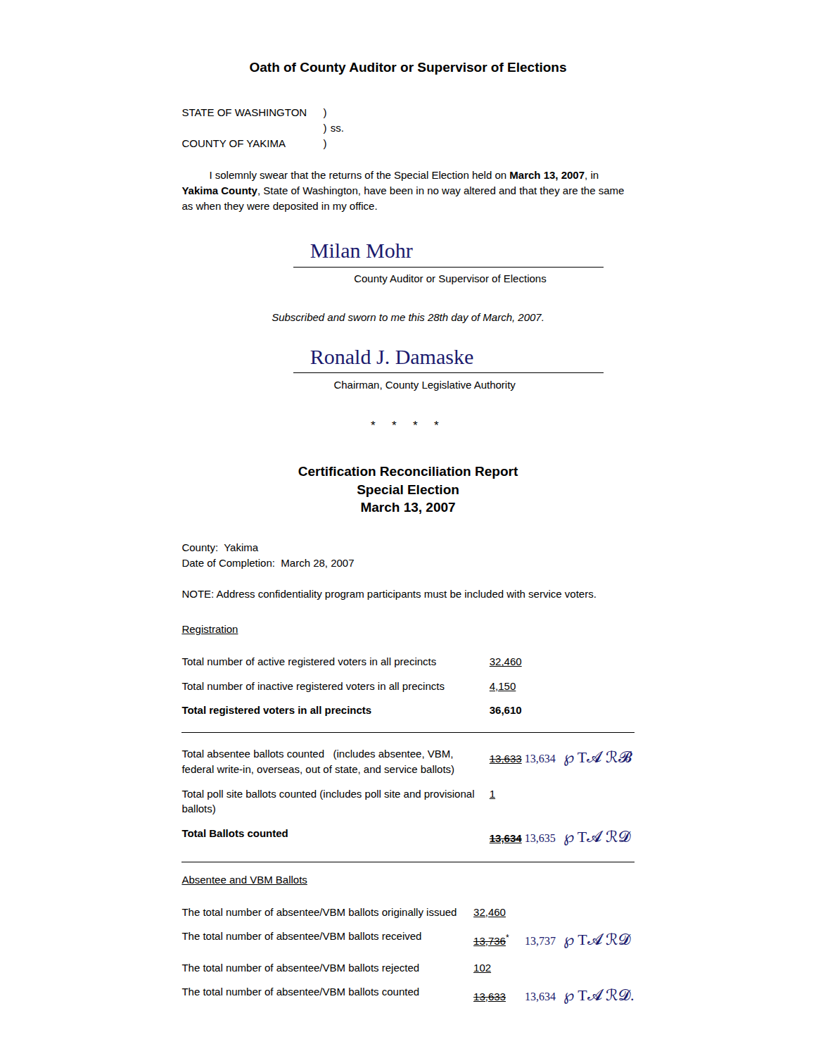Oath of County Auditor or Supervisor of Elections
| STATE OF WASHINGTON | ) | |
| | ) | ss. |
| COUNTY OF YAKIMA | ) | |
I solemnly swear that the returns of the Special Election held on March 13, 2007, in Yakima County, State of Washington, have been in no way altered and that they are the same as when they were deposited in my office.
Milan Mohr County Auditor or Supervisor of Elections
Subscribed and sworn to me this 28th day of March, 2007.
Ronald J. Damaske Chairman, County Legislative Authority
* * * *
Certification Reconciliation Report
Special Election
March 13, 2007
County: Yakima
Date of Completion: March 28, 2007
NOTE: Address confidentiality program participants must be included with service voters.
Registration
| Total number of active registered voters in all precincts | 32,460 |
| Total number of inactive registered voters in all precincts | 4,150 |
| Total registered voters in all precincts | 36,610 |
| Total absentee ballots counted (includes absentee, VBM, federal write-in, overseas, out of state, and service ballots) | 13,633 13,634 ℘ T𝓐 ℛ𝓑 |
| Total poll site ballots counted (includes poll site and provisional ballots) | 1 |
| Total Ballots counted | 13,634 13,635 ℘ T𝓐 ℛ𝓓 |
Absentee and VBM Ballots
| The total number of absentee/VBM ballots originally issued | 32,460 |
| The total number of absentee/VBM ballots received | 13,736 * 13,737 ℘ T𝓐 ℛ𝓓 |
| The total number of absentee/VBM ballots rejected | 102 |
| The total number of absentee/VBM ballots counted | 13,633 13,634 ℘ T𝓐 ℛ𝓓. |